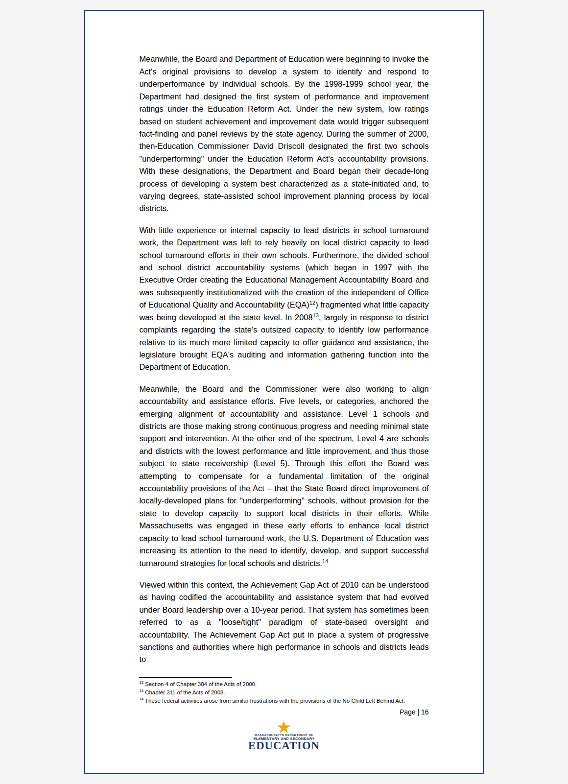Meanwhile, the Board and Department of Education were beginning to invoke the Act's original provisions to develop a system to identify and respond to underperformance by individual schools. By the 1998-1999 school year, the Department had designed the first system of performance and improvement ratings under the Education Reform Act. Under the new system, low ratings based on student achievement and improvement data would trigger subsequent fact-finding and panel reviews by the state agency. During the summer of 2000, then-Education Commissioner David Driscoll designated the first two schools "underperforming" under the Education Reform Act's accountability provisions. With these designations, the Department and Board began their decade-long process of developing a system best characterized as a state-initiated and, to varying degrees, state-assisted school improvement planning process by local districts.
With little experience or internal capacity to lead districts in school turnaround work, the Department was left to rely heavily on local district capacity to lead school turnaround efforts in their own schools. Furthermore, the divided school and school district accountability systems (which began in 1997 with the Executive Order creating the Educational Management Accountability Board and was subsequently institutionalized with the creation of the independent of Office of Educational Quality and Accountability (EQA)12) fragmented what little capacity was being developed at the state level. In 200813, largely in response to district complaints regarding the state's outsized capacity to identify low performance relative to its much more limited capacity to offer guidance and assistance, the legislature brought EQA's auditing and information gathering function into the Department of Education.
Meanwhile, the Board and the Commissioner were also working to align accountability and assistance efforts. Five levels, or categories, anchored the emerging alignment of accountability and assistance. Level 1 schools and districts are those making strong continuous progress and needing minimal state support and intervention. At the other end of the spectrum, Level 4 are schools and districts with the lowest performance and little improvement, and thus those subject to state receivership (Level 5). Through this effort the Board was attempting to compensate for a fundamental limitation of the original accountability provisions of the Act – that the State Board direct improvement of locally-developed plans for "underperforming" schools, without provision for the state to develop capacity to support local districts in their efforts. While Massachusetts was engaged in these early efforts to enhance local district capacity to lead school turnaround work, the U.S. Department of Education was increasing its attention to the need to identify, develop, and support successful turnaround strategies for local schools and districts.14
Viewed within this context, the Achievement Gap Act of 2010 can be understood as having codified the accountability and assistance system that had evolved under Board leadership over a 10-year period. That system has sometimes been referred to as a "loose/tight" paradigm of state-based oversight and accountability. The Achievement Gap Act put in place a system of progressive sanctions and authorities where high performance in schools and districts leads to
12 Section 4 of Chapter 384 of the Acts of 2000.
13 Chapter 311 of the Acts of 2008.
14 These federal activities arose from similar frustrations with the provisions of the No Child Left Behind Act.
Page | 16
★ MASSACHUSETTS DEPARTMENT OF ELEMENTARY AND SECONDARY EDUCATION